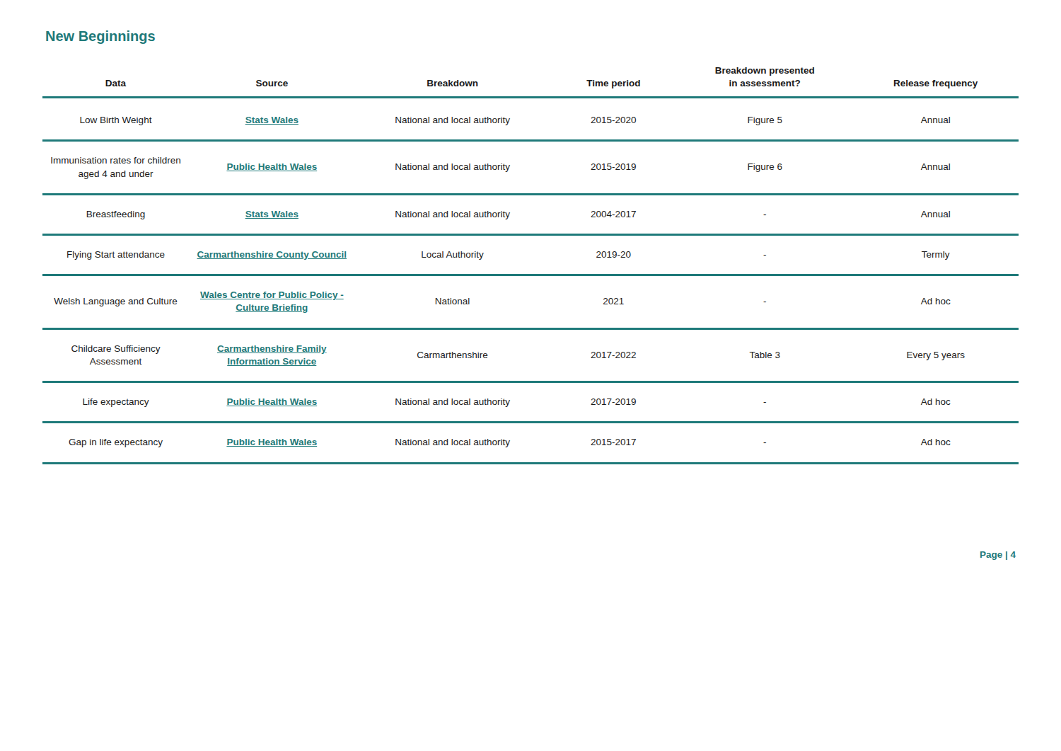New Beginnings
| Data | Source | Breakdown | Time period | Breakdown presented in assessment? | Release frequency |
| --- | --- | --- | --- | --- | --- |
| Low Birth Weight | Stats Wales | National and local authority | 2015-2020 | Figure 5 | Annual |
| Immunisation rates for children aged 4 and under | Public Health Wales | National and local authority | 2015-2019 | Figure 6 | Annual |
| Breastfeeding | Stats Wales | National and local authority | 2004-2017 | - | Annual |
| Flying Start attendance | Carmarthenshire County Council | Local Authority | 2019-20 | - | Termly |
| Welsh Language and Culture | Wales Centre for Public Policy - Culture Briefing | National | 2021 | - | Ad hoc |
| Childcare Sufficiency Assessment | Carmarthenshire Family Information Service | Carmarthenshire | 2017-2022 | Table 3 | Every 5 years |
| Life expectancy | Public Health Wales | National and local authority | 2017-2019 | - | Ad hoc |
| Gap in life expectancy | Public Health Wales | National and local authority | 2015-2017 | - | Ad hoc |
Page | 4